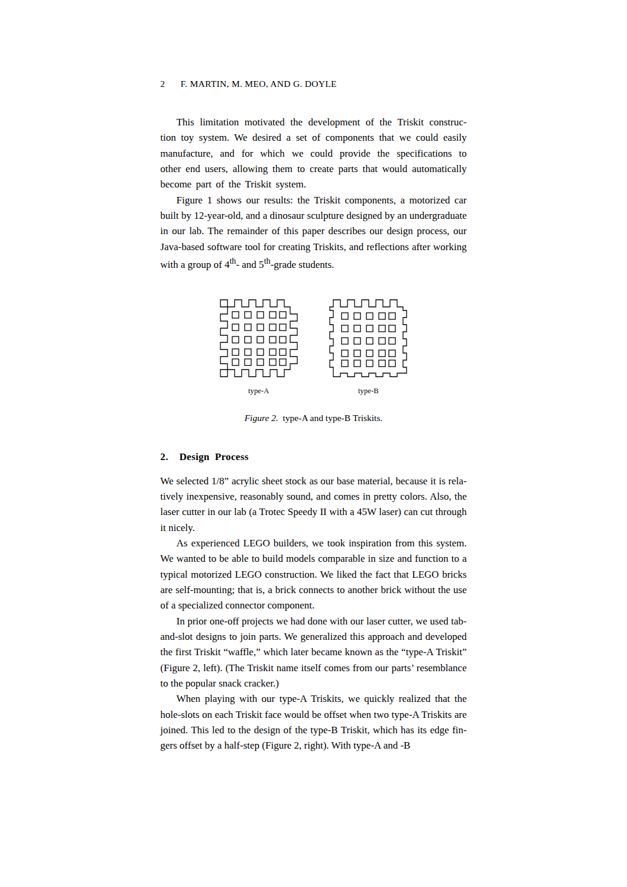2 F. MARTIN, M. MEO, AND G. DOYLE
This limitation motivated the development of the Triskit construction toy system. We desired a set of components that we could easily manufacture, and for which we could provide the specifications to other end users, allowing them to create parts that would automatically become part of the Triskit system.
Figure 1 shows our results: the Triskit components, a motorized car built by 12-year-old, and a dinosaur sculpture designed by an undergraduate in our lab. The remainder of this paper describes our design process, our Java-based software tool for creating Triskits, and reflections after working with a group of 4th- and 5th-grade students.
type-A
type-B
Figure 2. type-A and type-B Triskits.
2. Design Process
We selected 1/8” acrylic sheet stock as our base material, because it is relatively inexpensive, reasonably sound, and comes in pretty colors. Also, the laser cutter in our lab (a Trotec Speedy II with a 45W laser) can cut through it nicely.
As experienced LEGO builders, we took inspiration from this system. We wanted to be able to build models comparable in size and function to a typical motorized LEGO construction. We liked the fact that LEGO bricks are self-mounting; that is, a brick connects to another brick without the use of a specialized connector component.
In prior one-off projects we had done with our laser cutter, we used tab-and-slot designs to join parts. We generalized this approach and developed the first Triskit “waffle,” which later became known as the “type-A Triskit” (Figure 2, left). (The Triskit name itself comes from our parts’ resemblance to the popular snack cracker.)
When playing with our type-A Triskits, we quickly realized that the hole-slots on each Triskit face would be offset when two type-A Triskits are joined. This led to the design of the type-B Triskit, which has its edge fingers offset by a half-step (Figure 2, right). With type-A and -B